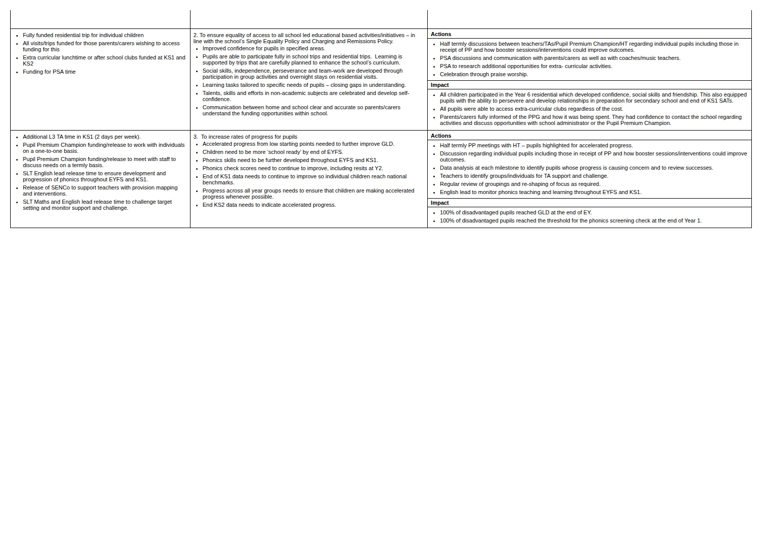| Fully funded residential trip for individual children All visits/trips funded for those parents/carers wishing to access funding for this Extra curricular lunchtime or after school clubs funded at KS1 and KS2 Funding for PSA time | 2. To ensure equality of access to all school led educational based activities/initiatives – in line with the school’s Single Equality Policy and Charging and Remissions Policy. Improved confidence for pupils in specified areas. Pupils are able to participate fully in school trips and residential trips. Learning is supported by trips that are carefully planned to enhance the school’s curriculum. Social skills, independence, perseverance and team-work are developed through participation in group activities and overnight stays on residential visits. Learning tasks tailored to specific needs of pupils – closing gaps in understanding. Talents, skills and efforts in non-academic subjects are celebrated and develop self-confidence. Communication between home and school clear and accurate so parents/carers understand the funding opportunities within school. | Actions Half termly discussions between teachers/TAs/Pupil Premium Champion/HT regarding individual pupils including those in receipt of PP and how booster sessions/interventions could improve outcomes. PSA discussions and communication with parents/carers as well as with coaches/music teachers. PSA to research additional opportunities for extra- curricular activities. Celebration through praise worship. Impact All children participated in the Year 6 residential which developed confidence, social skills and friendship. This also equipped pupils with the ability to persevere and develop relationships in preparation for secondary school and end of KS1 SATs. All pupils were able to access extra-curricular clubs regardless of the cost. Parents/carers fully informed of the PPG and how it was being spent. They had confidence to contact the school regarding activities and discuss opportunities with school administrator or the Pupil Premium Champion. |
| Additional L3 TA time in KS1 (2 days per week). Pupil Premium Champion funding/release to work with individuals on a one-to-one basis. Pupil Premium Champion funding/release to meet with staff to discuss needs on a termly basis. SLT English lead release time to ensure development and progression of phonics throughout EYFS and KS1. Release of SENCo to support teachers with provision mapping and interventions. SLT Maths and English lead release time to challenge target setting and monitor support and challenge. | 3. To increase rates of progress for pupils Accelerated progress from low starting points needed to further improve GLD. Children need to be more ‘school ready’ by end of EYFS. Phonics skills need to be further developed throughout EYFS and KS1. Phonics check scores need to continue to improve, including resits at Y2. End of KS1 data needs to continue to improve so individual children reach national benchmarks. Progress across all year groups needs to ensure that children are making accelerated progress whenever possible. End KS2 data needs to indicate accelerated progress. | Actions Half termly PP meetings with HT – pupils highlighted for accelerated progress. Discussion regarding individual pupils including those in receipt of PP and how booster sessions/interventions could improve outcomes. Data analysis at each milestone to identify pupils whose progress is causing concern and to review successes. Teachers to identify groups/individuals for TA support and challenge. Regular review of groupings and re-shaping of focus as required. English lead to monitor phonics teaching and learning throughout EYFS and KS1. Impact 100% of disadvantaged pupils reached GLD at the end of EY. 100% of disadvantaged pupils reached the threshold for the phonics screening check at the end of Year 1. |